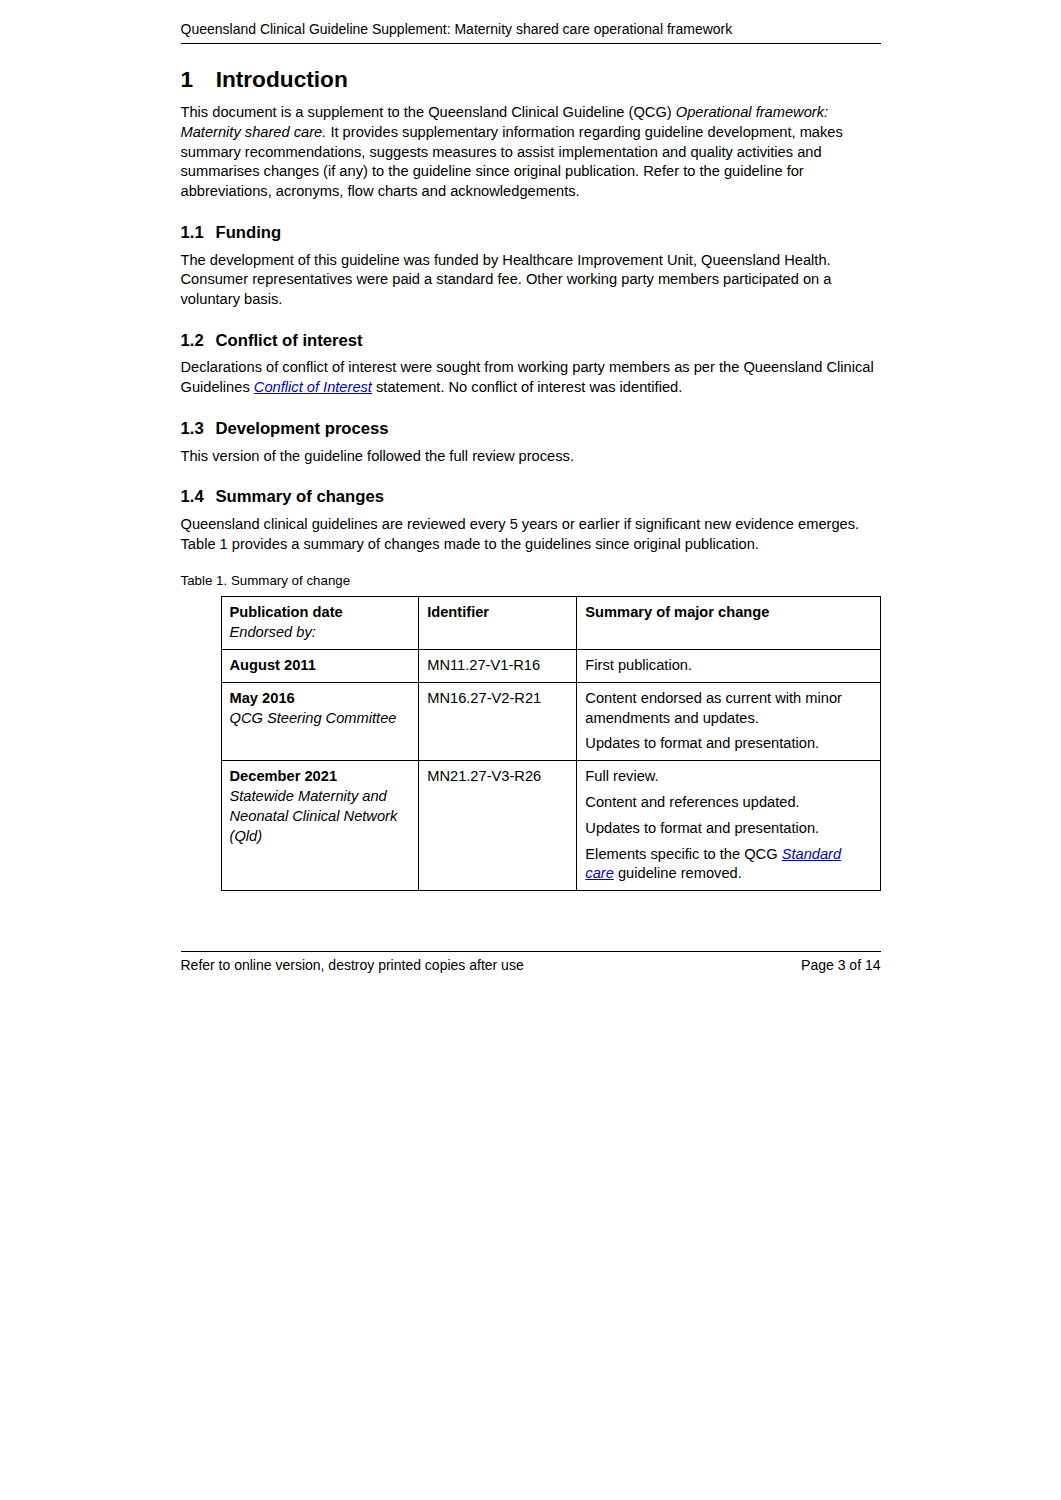Queensland Clinical Guideline Supplement: Maternity shared care operational framework
1 Introduction
This document is a supplement to the Queensland Clinical Guideline (QCG) Operational framework: Maternity shared care. It provides supplementary information regarding guideline development, makes summary recommendations, suggests measures to assist implementation and quality activities and summarises changes (if any) to the guideline since original publication. Refer to the guideline for abbreviations, acronyms, flow charts and acknowledgements.
1.1 Funding
The development of this guideline was funded by Healthcare Improvement Unit, Queensland Health. Consumer representatives were paid a standard fee. Other working party members participated on a voluntary basis.
1.2 Conflict of interest
Declarations of conflict of interest were sought from working party members as per the Queensland Clinical Guidelines Conflict of Interest statement. No conflict of interest was identified.
1.3 Development process
This version of the guideline followed the full review process.
1.4 Summary of changes
Queensland clinical guidelines are reviewed every 5 years or earlier if significant new evidence emerges. Table 1 provides a summary of changes made to the guidelines since original publication.
Table 1. Summary of change
| Publication date Endorsed by: | Identifier | Summary of major change |
| --- | --- | --- |
| August 2011 | MN11.27-V1-R16 | First publication. |
| May 2016 QCG Steering Committee | MN16.27-V2-R21 | Content endorsed as current with minor amendments and updates. Updates to format and presentation. |
| December 2021 Statewide Maternity and Neonatal Clinical Network (Qld) | MN21.27-V3-R26 | Full review. Content and references updated. Updates to format and presentation. Elements specific to the QCG Standard care guideline removed. |
Refer to online version, destroy printed copies after use Page 3 of 14